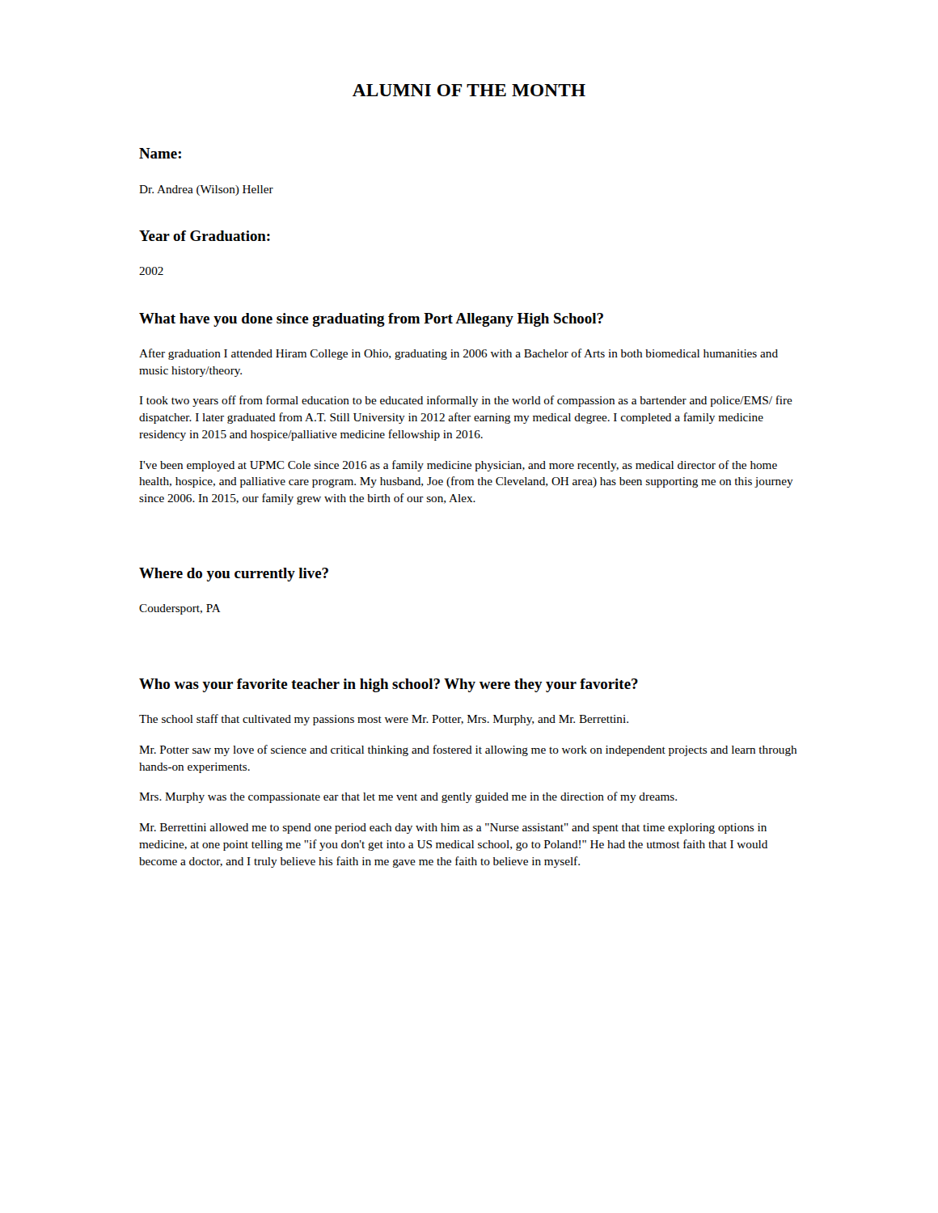ALUMNI OF THE MONTH
Name:
Dr. Andrea (Wilson) Heller
Year of Graduation:
2002
What have you done since graduating from Port Allegany High School?
After graduation I attended Hiram College in Ohio, graduating in 2006 with a Bachelor of Arts in both biomedical humanities and music history/theory.
I took two years off from formal education to be educated informally in the world of compassion as a bartender and police/EMS/ fire dispatcher. I later graduated from A.T. Still University in 2012 after earning my medical degree. I completed a family medicine residency in 2015 and hospice/palliative medicine fellowship in 2016.
I've been employed at UPMC Cole since 2016 as a family medicine physician, and more recently, as medical director of the home health, hospice, and palliative care program. My husband, Joe (from the Cleveland, OH area) has been supporting me on this journey since 2006. In 2015, our family grew with the birth of our son, Alex.
Where do you currently live?
Coudersport, PA
Who was your favorite teacher in high school? Why were they your favorite?
The school staff that cultivated my passions most were Mr. Potter, Mrs. Murphy, and Mr. Berrettini.
Mr. Potter saw my love of science and critical thinking and fostered it allowing me to work on independent projects and learn through hands-on experiments.
Mrs. Murphy was the compassionate ear that let me vent and gently guided me in the direction of my dreams.
Mr. Berrettini allowed me to spend one period each day with him as a "Nurse assistant" and spent that time exploring options in medicine, at one point telling me "if you don't get into a US medical school, go to Poland!" He had the utmost faith that I would become a doctor, and I truly believe his faith in me gave me the faith to believe in myself.